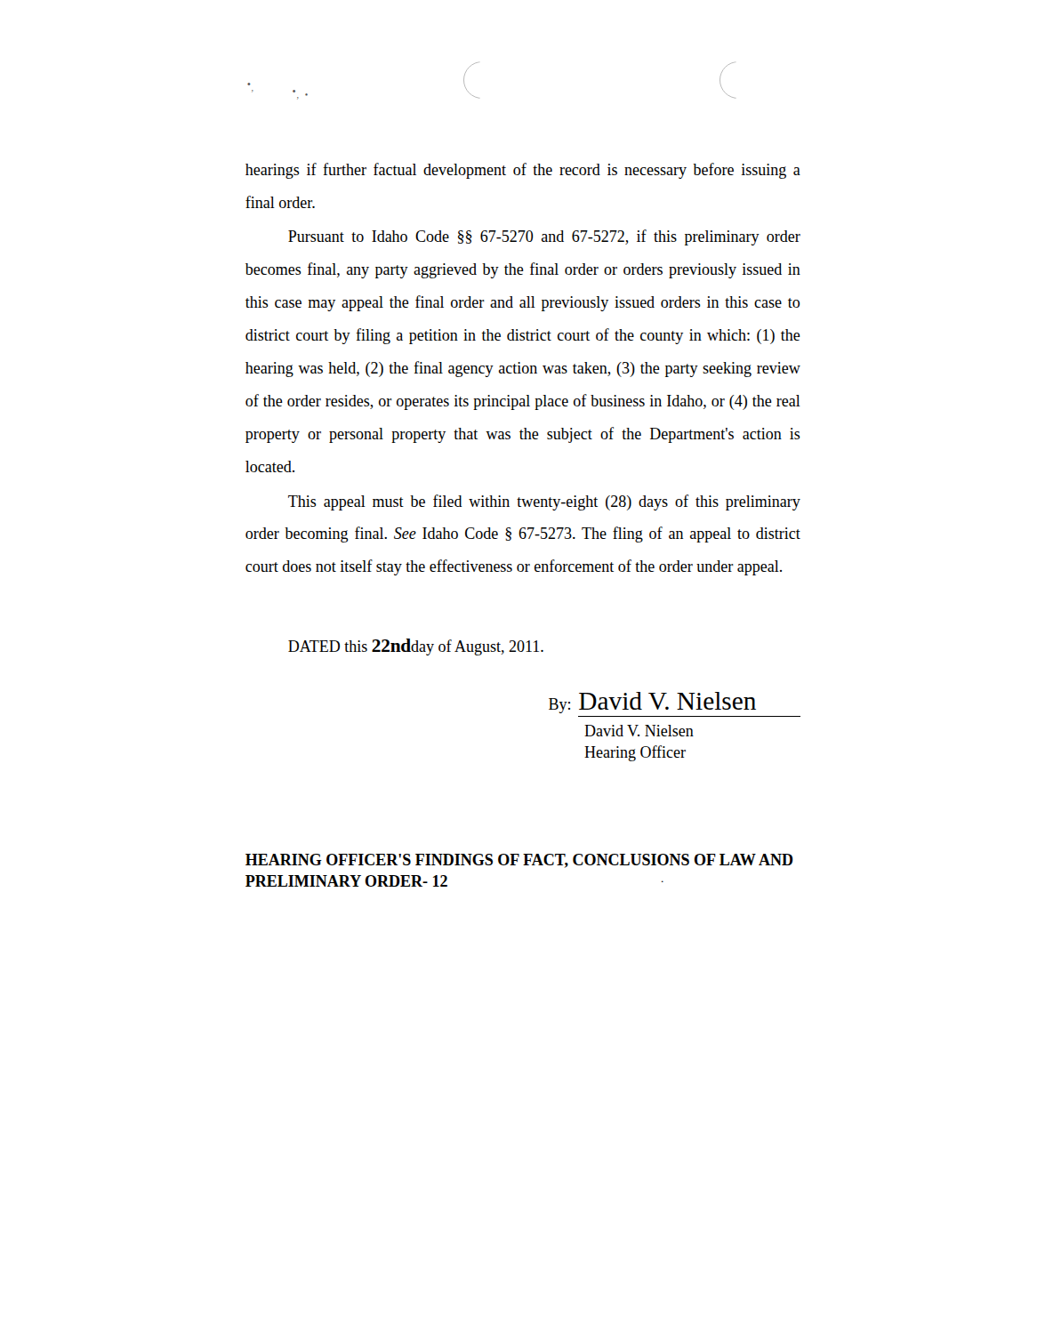•, •, •
hearings if further factual development of the record is necessary before issuing a final order.
Pursuant to Idaho Code §§ 67-5270 and 67-5272, if this preliminary order becomes final, any party aggrieved by the final order or orders previously issued in this case may appeal the final order and all previously issued orders in this case to district court by filing a petition in the district court of the county in which: (1) the hearing was held, (2) the final agency action was taken, (3) the party seeking review of the order resides, or operates its principal place of business in Idaho, or (4) the real property or personal property that was the subject of the Department's action is located.
This appeal must be filed within twenty-eight (28) days of this preliminary order becoming final. See Idaho Code § 67-5273. The fling of an appeal to district court does not itself stay the effectiveness or enforcement of the order under appeal.
DATED this 22ndday of August, 2011.
By: David V. Nielsen
David V. Nielsen
Hearing Officer
HEARING OFFICER'S FINDINGS OF FACT, CONCLUSIONS OF LAW AND
PRELIMINARY ORDER- 12 .